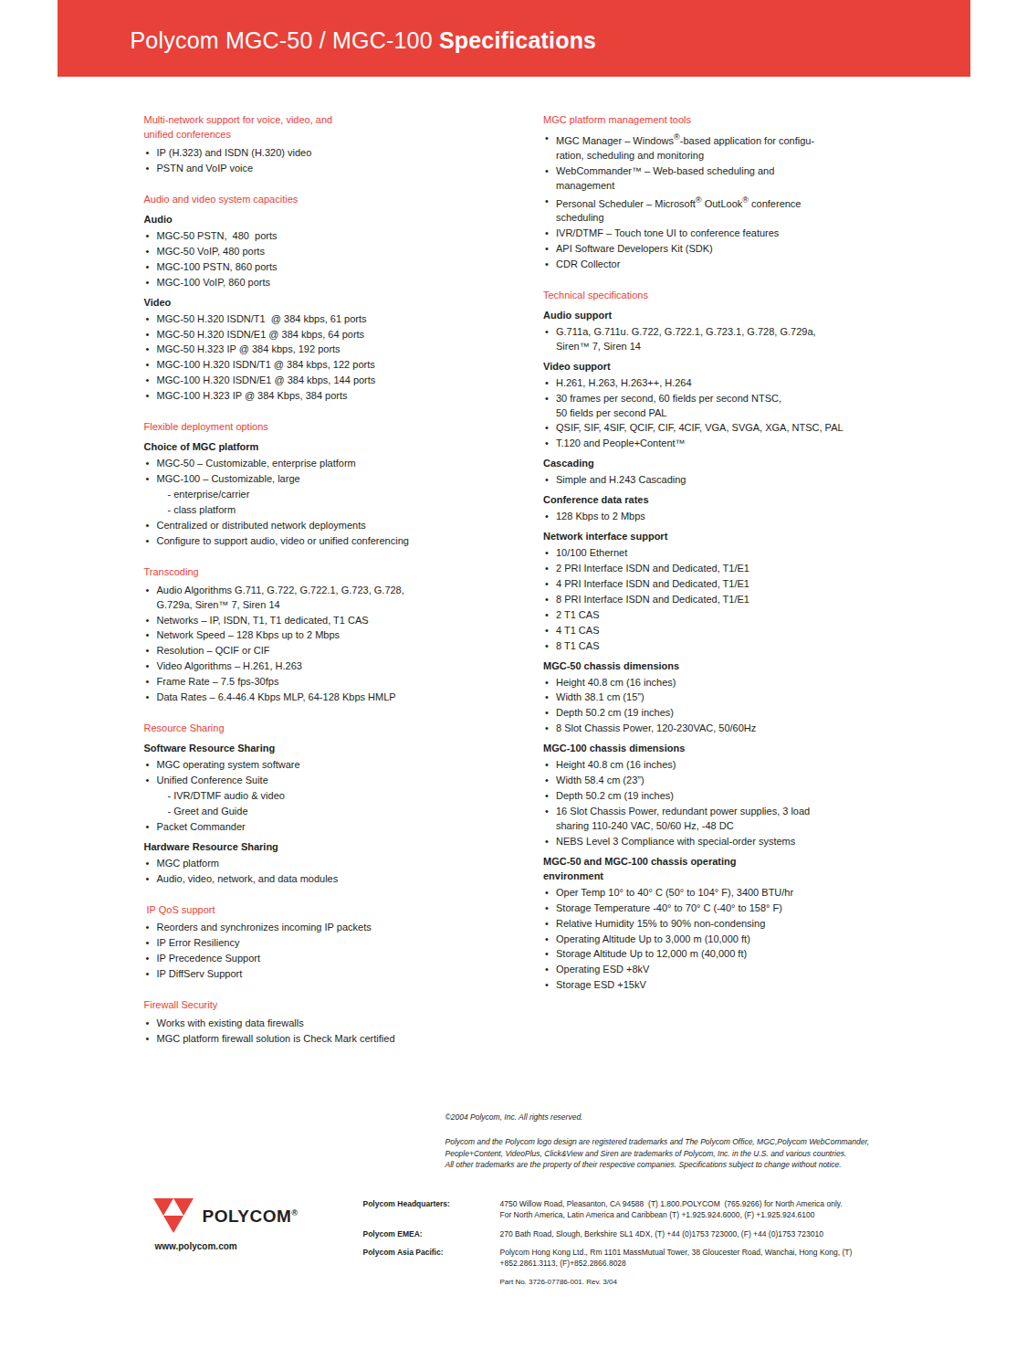Polycom MGC-50 / MGC-100 Specifications
Multi-network support for voice, video, and
unified conferences
IP (H.323) and ISDN (H.320) video
PSTN and VoIP voice
Audio and video system capacities
Audio
MGC-50 PSTN, 480 ports
MGC-50 VoIP, 480 ports
MGC-100 PSTN, 860 ports
MGC-100 VoIP, 860 ports
Video
MGC-50 H.320 ISDN/T1 @ 384 kbps, 61 ports
MGC-50 H.320 ISDN/E1 @ 384 kbps, 64 ports
MGC-50 H.323 IP @ 384 kbps, 192 ports
MGC-100 H.320 ISDN/T1 @ 384 kbps, 122 ports
MGC-100 H.320 ISDN/E1 @ 384 kbps, 144 ports
MGC-100 H.323 IP @ 384 Kbps, 384 ports
Flexible deployment options
Choice of MGC platform
MGC-50 – Customizable, enterprise platform
MGC-100 – Customizable, large
- enterprise/carrier
- class platform
Centralized or distributed network deployments
Configure to support audio, video or unified conferencing
Transcoding
Audio Algorithms G.711, G.722, G.722.1, G.723, G.728,
G.729a, Siren™ 7, Siren 14
Networks – IP, ISDN, T1, T1 dedicated, T1 CAS
Network Speed – 128 Kbps up to 2 Mbps
Resolution – QCIF or CIF
Video Algorithms – H.261, H.263
Frame Rate – 7.5 fps-30fps
Data Rates – 6.4-46.4 Kbps MLP, 64-128 Kbps HMLP
Resource Sharing
Software Resource Sharing
MGC operating system software
Unified Conference Suite
- IVR/DTMF audio & video
- Greet and Guide
Packet Commander
Hardware Resource Sharing
MGC platform
Audio, video, network, and data modules
IP QoS support
Reorders and synchronizes incoming IP packets
IP Error Resiliency
IP Precedence Support
IP DiffServ Support
Firewall Security
Works with existing data firewalls
MGC platform firewall solution is Check Mark certified
MGC platform management tools
MGC Manager – Windows®-based application for configu-
ration, scheduling and monitoring
WebCommander™ – Web-based scheduling and
management
Personal Scheduler – Microsoft® OutLook® conference
scheduling
IVR/DTMF – Touch tone UI to conference features
API Software Developers Kit (SDK)
CDR Collector
Technical specifications
Audio support
G.711a, G.711u. G.722, G.722.1, G.723.1, G.728, G.729a,
Siren™ 7, Siren 14
Video support
H.261, H.263, H.263++, H.264
30 frames per second, 60 fields per second NTSC,
50 fields per second PAL
QSIF, SIF, 4SIF, QCIF, CIF, 4CIF, VGA, SVGA, XGA, NTSC, PAL
T.120 and People+Content™
Cascading
Simple and H.243 Cascading
Conference data rates
128 Kbps to 2 Mbps
Network interface support
10/100 Ethernet
2 PRI Interface ISDN and Dedicated, T1/E1
4 PRI Interface ISDN and Dedicated, T1/E1
8 PRI Interface ISDN and Dedicated, T1/E1
2 T1 CAS
4 T1 CAS
8 T1 CAS
MGC-50 chassis dimensions
Height 40.8 cm (16 inches)
Width 38.1 cm (15”)
Depth 50.2 cm (19 inches)
8 Slot Chassis Power, 120-230VAC, 50/60Hz
MGC-100 chassis dimensions
Height 40.8 cm (16 inches)
Width 58.4 cm (23”)
Depth 50.2 cm (19 inches)
16 Slot Chassis Power, redundant power supplies, 3 load
sharing 110-240 VAC, 50/60 Hz, -48 DC
NEBS Level 3 Compliance with special-order systems
MGC-50 and MGC-100 chassis operating
environment
Oper Temp 10° to 40° C (50° to 104° F), 3400 BTU/hr
Storage Temperature -40° to 70° C (-40° to 158° F)
Relative Humidity 15% to 90% non-condensing
Operating Altitude Up to 3,000 m (10,000 ft)
Storage Altitude Up to 12,000 m (40,000 ft)
Operating ESD +8kV
Storage ESD +15kV
©2004 Polycom, Inc. All rights reserved.
Polycom and the Polycom logo design are registered trademarks and The Polycom Office, MGC,Polycom WebCommander,
People+Content, VideoPlus, Click&View and Siren are trademarks of Polycom, Inc. in the U.S. and various countries.
All other trademarks are the property of their respective companies. Specifications subject to change without notice.
POLYCOM®
www.polycom.com
Polycom Headquarters:
4750 Willow Road, Pleasanton, CA 94588 (T) 1.800.POLYCOM (765.9266) for North America only.
For North America, Latin America and Caribbean (T) +1.925.924.6000, (F) +1.925.924.6100
Polycom EMEA:
270 Bath Road, Slough, Berkshire SL1 4DX, (T) +44 (0)1753 723000, (F) +44 (0)1753 723010
Polycom Asia Pacific:
Polycom Hong Kong Ltd., Rm 1101 MassMutual Tower, 38 Gloucester Road, Wanchai, Hong Kong, (T) +852.2861.3113, (F)+852.2866.8028
Part No. 3726-07786-001. Rev. 3/04